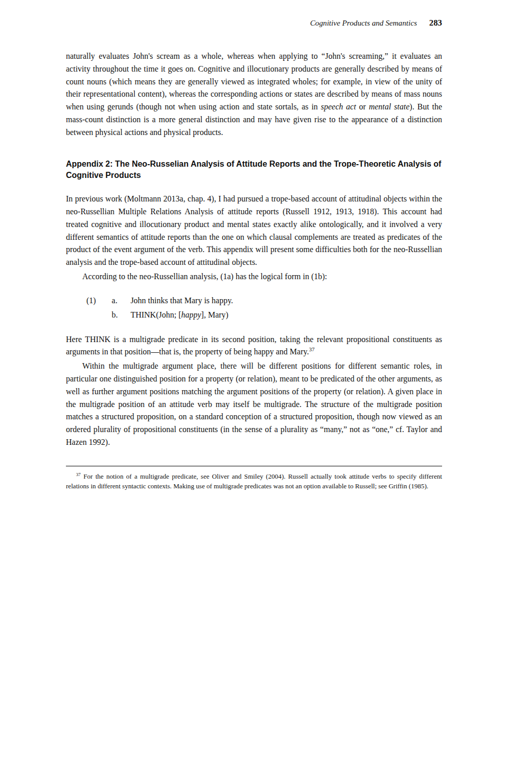Cognitive Products and Semantics 283
naturally evaluates John's scream as a whole, whereas when applying to “John's screaming,” it evaluates an activity throughout the time it goes on. Cognitive and illocutionary products are generally described by means of count nouns (which means they are generally viewed as integrated wholes; for example, in view of the unity of their representational content), whereas the corresponding actions or states are described by means of mass nouns when using gerunds (though not when using action and state sortals, as in speech act or mental state). But the mass-count distinction is a more general distinction and may have given rise to the appearance of a distinction between physical actions and physical products.
Appendix 2: The Neo-Russelian Analysis of Attitude Reports and the Trope-Theoretic Analysis of Cognitive Products
In previous work (Moltmann 2013a, chap. 4), I had pursued a trope-based account of attitudinal objects within the neo-Russellian Multiple Relations Analysis of attitude reports (Russell 1912, 1913, 1918). This account had treated cognitive and illocutionary product and mental states exactly alike ontologically, and it involved a very different semantics of attitude reports than the one on which clausal complements are treated as predicates of the product of the event argument of the verb. This appendix will present some difficulties both for the neo-Russellian analysis and the trope-based account of attitudinal objects.
According to the neo-Russellian analysis, (1a) has the logical form in (1b):
| (1) | a. | John thinks that Mary is happy. |
| | b. | THINK(John; [ happy ], Mary) |
Here THINK is a multigrade predicate in its second position, taking the relevant propositional constituents as arguments in that position—that is, the property of being happy and Mary.37
Within the multigrade argument place, there will be different positions for different semantic roles, in particular one distinguished position for a property (or relation), meant to be predicated of the other arguments, as well as further argument positions matching the argument positions of the property (or relation). A given place in the multigrade position of an attitude verb may itself be multigrade. The structure of the multigrade position matches a structured proposition, on a standard conception of a structured proposition, though now viewed as an ordered plurality of propositional constituents (in the sense of a plurality as “many,” not as “one,” cf. Taylor and Hazen 1992).
37 For the notion of a multigrade predicate, see Oliver and Smiley (2004). Russell actually took attitude verbs to specify different relations in different syntactic contexts. Making use of multigrade predicates was not an option available to Russell; see Griffin (1985).